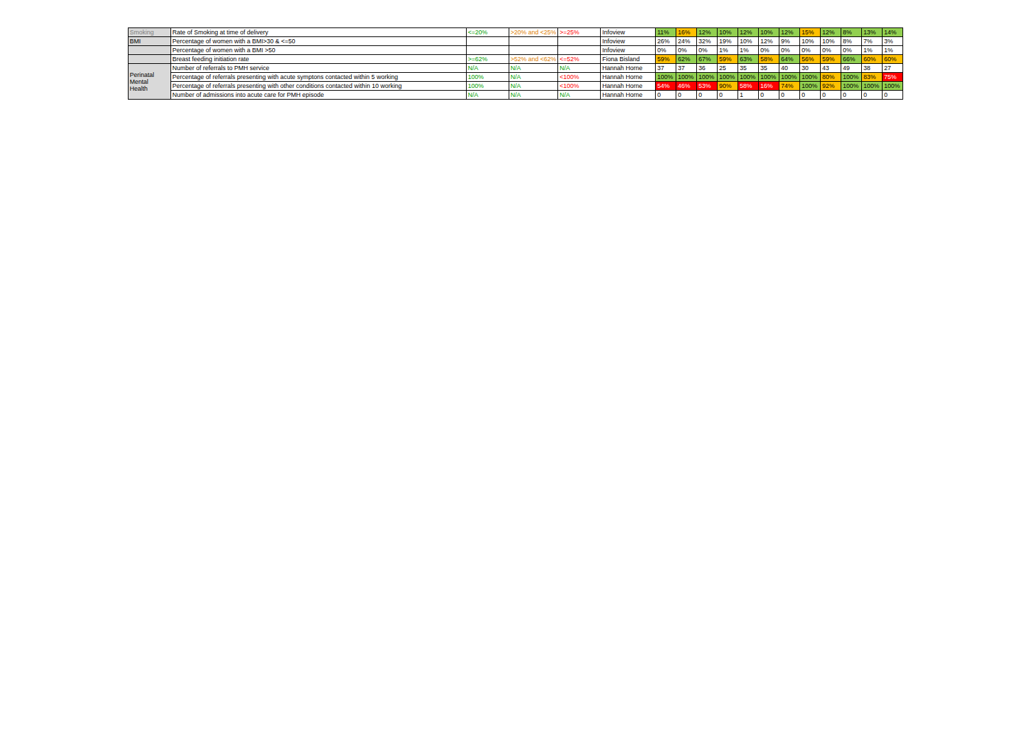| Smoking | Rate of Smoking at time of delivery | <=20% | >20% and <25% | >=25% | Infoview | 11% | 16% | 12% | 10% | 12% | 10% | 12% | 15% | 12% | 8% | 13% | 14% |
| BMI | Percentage of women with a BMI>30 & <=50 | | | | Infoview | 26% | 24% | 32% | 19% | 10% | 12% | 9% | 10% | 10% | 8% | 7% | 3% |
| | Percentage of women with a BMI >50 | | | | Infoview | 0% | 0% | 0% | 1% | 1% | 0% | 0% | 0% | 0% | 0% | 1% | 1% |
| | Breast feeding initiation rate | >=62% | >52% and <62% | <=52% | Fiona Bisland | 59% | 62% | 67% | 59% | 63% | 58% | 64% | 56% | 59% | 66% | 60% | 60% |
| Perinatal Mental Health | Number of referrals to PMH service | N/A | N/A | N/A | Hannah Horne | 37 | 37 | 36 | 25 | 35 | 35 | 40 | 30 | 43 | 49 | 38 | 27 |
| Percentage of referrals presenting with acute symptons contacted within 5 working | 100% | N/A | <100% | Hannah Horne | 100% | 100% | 100% | 100% | 100% | 100% | 100% | 100% | 80% | 100% | 83% | 75% |
| Percentage of referrals presenting with other conditions contacted within 10 working | 100% | N/A | <100% | Hannah Horne | 54% | 46% | 53% | 90% | 58% | 16% | 74% | 100% | 92% | 100% | 100% | 100% |
| Number of admissions into acute care for PMH episode | N/A | N/A | N/A | Hannah Horne | 0 | 0 | 0 | 0 | 1 | 0 | 0 | 0 | 0 | 0 | 0 | 0 |